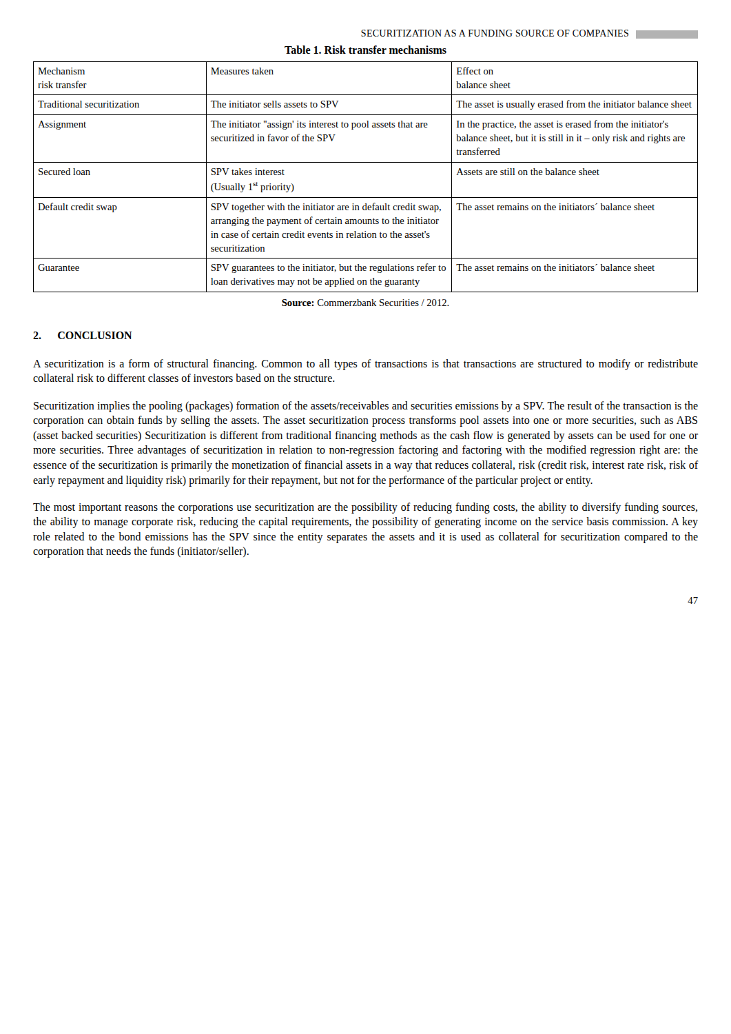SECURITIZATION AS A FUNDING SOURCE OF COMPANIES
Table 1. Risk transfer mechanisms
| Mechanism risk transfer | Measures taken | Effect on balance sheet |
| --- | --- | --- |
| Traditional securitization | The initiator sells assets to SPV | The asset is usually erased from the initiator balance sheet |
| Assignment | The initiator ''assign' its interest to pool assets that are securitized in favor of the SPV | In the practice, the asset is erased from the initiator's balance sheet, but it is still in it – only risk and rights are transferred |
| Secured loan | SPV takes interest (Usually 1 st priority) | Assets are still on the balance sheet |
| Default credit swap | SPV together with the initiator are in default credit swap, arranging the payment of certain amounts to the initiator in case of certain credit events in relation to the asset's securitization | The asset remains on the initiators´ balance sheet |
| Guarantee | SPV guarantees to the initiator, but the regulations refer to loan derivatives may not be applied on the guaranty | The asset remains on the initiators´ balance sheet |
Source: Commerzbank Securities / 2012.
2. CONCLUSION
A securitization is a form of structural financing. Common to all types of transactions is that transactions are structured to modify or redistribute collateral risk to different classes of investors based on the structure.
Securitization implies the pooling (packages) formation of the assets/receivables and securities emissions by a SPV. The result of the transaction is the corporation can obtain funds by selling the assets. The asset securitization process transforms pool assets into one or more securities, such as ABS (asset backed securities) Securitization is different from traditional financing methods as the cash flow is generated by assets can be used for one or more securities. Three advantages of securitization in relation to non-regression factoring and factoring with the modified regression right are: the essence of the securitization is primarily the monetization of financial assets in a way that reduces collateral, risk (credit risk, interest rate risk, risk of early repayment and liquidity risk) primarily for their repayment, but not for the performance of the particular project or entity.
The most important reasons the corporations use securitization are the possibility of reducing funding costs, the ability to diversify funding sources, the ability to manage corporate risk, reducing the capital requirements, the possibility of generating income on the service basis commission. A key role related to the bond emissions has the SPV since the entity separates the assets and it is used as collateral for securitization compared to the corporation that needs the funds (initiator/seller).
47